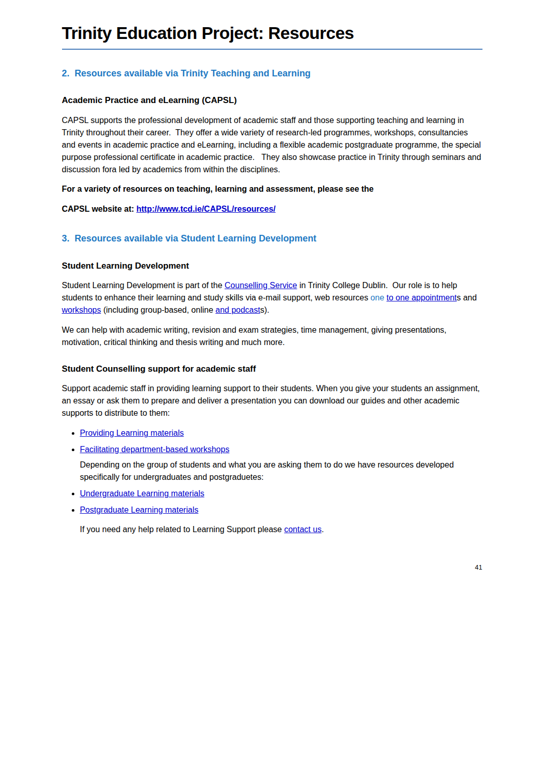Trinity Education Project: Resources
2. Resources available via Trinity Teaching and Learning
Academic Practice and eLearning (CAPSL)
CAPSL supports the professional development of academic staff and those supporting teaching and learning in Trinity throughout their career. They offer a wide variety of research-led programmes, workshops, consultancies and events in academic practice and eLearning, including a flexible academic postgraduate programme, the special purpose professional certificate in academic practice. They also showcase practice in Trinity through seminars and discussion fora led by academics from within the disciplines.
For a variety of resources on teaching, learning and assessment, please see the
CAPSL website at: http://www.tcd.ie/CAPSL/resources/
3. Resources available via Student Learning Development
Student Learning Development
Student Learning Development is part of the Counselling Service in Trinity College Dublin. Our role is to help students to enhance their learning and study skills via e-mail support, web resources one to one appointments and workshops (including group-based, online and podcasts).
We can help with academic writing, revision and exam strategies, time management, giving presentations, motivation, critical thinking and thesis writing and much more.
Student Counselling support for academic staff
Support academic staff in providing learning support to their students. When you give your students an assignment, an essay or ask them to prepare and deliver a presentation you can download our guides and other academic supports to distribute to them:
Providing Learning materials
Facilitating department-based workshops
Depending on the group of students and what you are asking them to do we have resources developed specifically for undergraduates and postgraduetes:
Undergraduate Learning materials
Postgraduate Learning materials
If you need any help related to Learning Support please contact us.
41